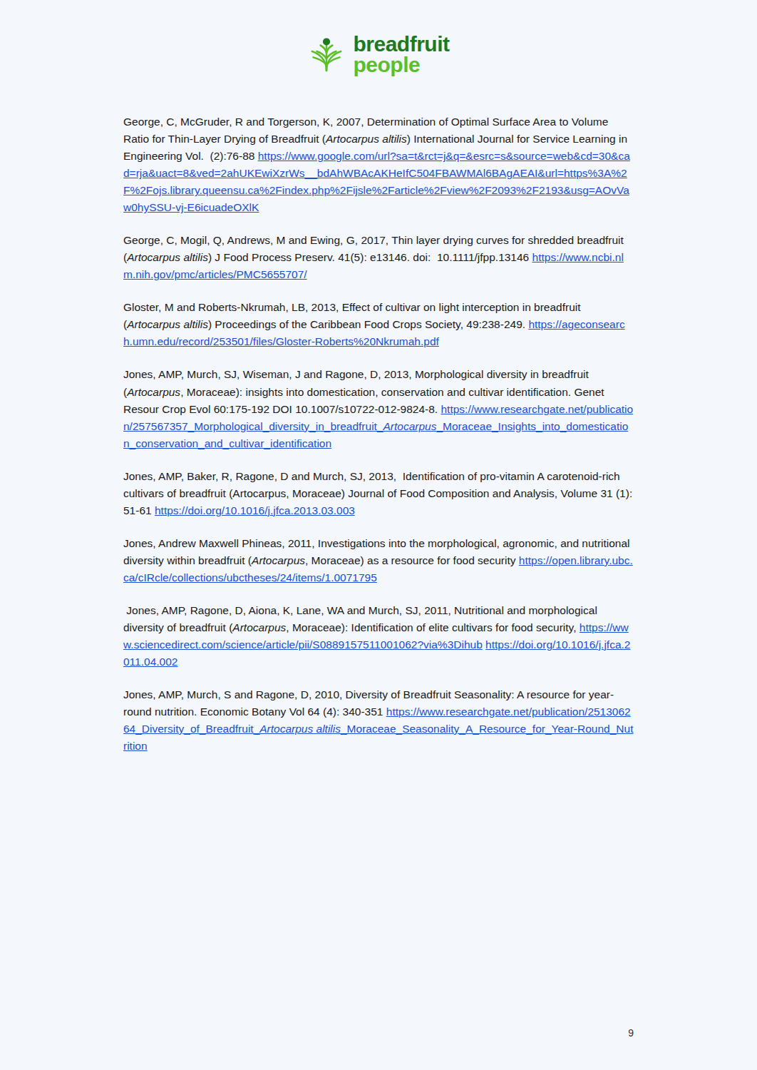breadfruit people
George, C, McGruder, R and Torgerson, K, 2007, Determination of Optimal Surface Area to Volume Ratio for Thin-Layer Drying of Breadfruit (Artocarpus altilis) International Journal for Service Learning in Engineering Vol. (2):76-88 https://www.google.com/url?sa=t&rct=j&q=&esrc=s&source=web&cd=30&cad=rja&uact=8&ved=2ahUKEwiXzrWs__bdAhWBAcAKHeIfC504FBAWMAl6BAgAEAI&url=https%3A%2F%2Fojs.library.queensu.ca%2Findex.php%2Fijsle%2Farticle%2Fview%2F2093%2F2193&usg=AOvVaw0hySSU-vj-E6icuadeOXlK
George, C, Mogil, Q, Andrews, M and Ewing, G, 2017, Thin layer drying curves for shredded breadfruit (Artocarpus altilis) J Food Process Preserv. 41(5): e13146. doi: 10.1111/jfpp.13146 https://www.ncbi.nlm.nih.gov/pmc/articles/PMC5655707/
Gloster, M and Roberts-Nkrumah, LB, 2013, Effect of cultivar on light interception in breadfruit (Artocarpus altilis) Proceedings of the Caribbean Food Crops Society, 49:238-249. https://ageconsearch.umn.edu/record/253501/files/Gloster-Roberts%20Nkrumah.pdf
Jones, AMP, Murch, SJ, Wiseman, J and Ragone, D, 2013, Morphological diversity in breadfruit (Artocarpus, Moraceae): insights into domestication, conservation and cultivar identification. Genet Resour Crop Evol 60:175-192 DOI 10.1007/s10722-012-9824-8. https://www.researchgate.net/publication/257567357_Morphological_diversity_in_breadfruit_Artocarpus_Moraceae_Insights_into_domestication_conservation_and_cultivar_identification
Jones, AMP, Baker, R, Ragone, D and Murch, SJ, 2013, Identification of pro-vitamin A carotenoid-rich cultivars of breadfruit (Artocarpus, Moraceae) Journal of Food Composition and Analysis, Volume 31 (1): 51-61 https://doi.org/10.1016/j.jfca.2013.03.003
Jones, Andrew Maxwell Phineas, 2011, Investigations into the morphological, agronomic, and nutritional diversity within breadfruit (Artocarpus, Moraceae) as a resource for food security https://open.library.ubc.ca/cIRcle/collections/ubctheses/24/items/1.0071795
Jones, AMP, Ragone, D, Aiona, K, Lane, WA and Murch, SJ, 2011, Nutritional and morphological diversity of breadfruit (Artocarpus, Moraceae): Identification of elite cultivars for food security, https://www.sciencedirect.com/science/article/pii/S0889157511001062?via%3Dihub https://doi.org/10.1016/j.jfca.2011.04.002
Jones, AMP, Murch, S and Ragone, D, 2010, Diversity of Breadfruit Seasonality: A resource for year-round nutrition. Economic Botany Vol 64 (4): 340-351 https://www.researchgate.net/publication/251306264_Diversity_of_Breadfruit_Artocarpus altilis_Moraceae_Seasonality_A_Resource_for_Year-Round_Nutrition
9